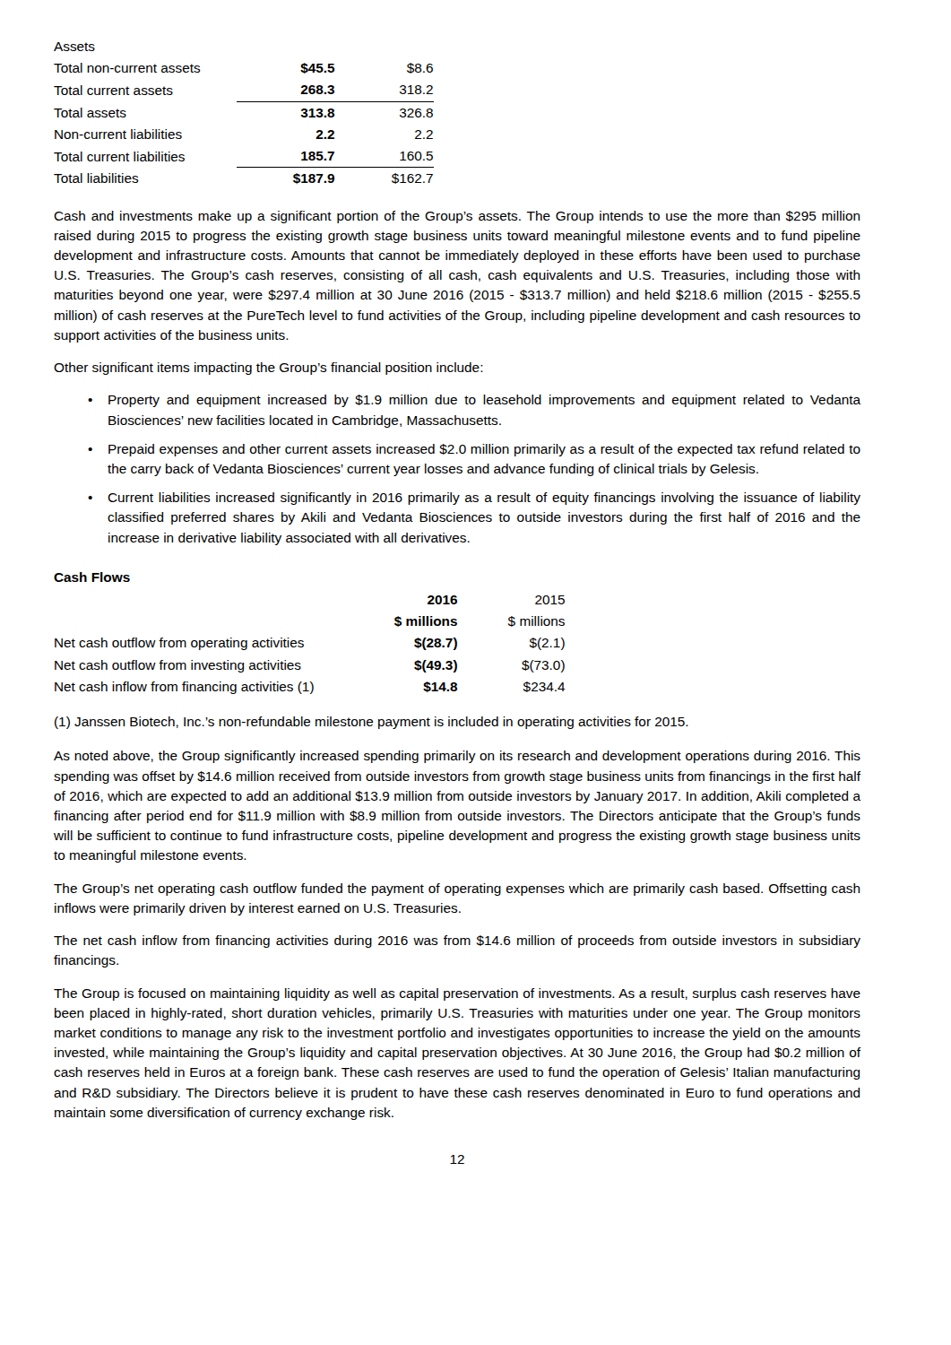| Assets | | |
| Total non-current assets | $45.5 | $8.6 |
| Total current assets | 268.3 | 318.2 |
| Total assets | 313.8 | 326.8 |
| Non-current liabilities | 2.2 | 2.2 |
| Total current liabilities | 185.7 | 160.5 |
| Total liabilities | $187.9 | $162.7 |
Cash and investments make up a significant portion of the Group’s assets. The Group intends to use the more than $295 million raised during 2015 to progress the existing growth stage business units toward meaningful milestone events and to fund pipeline development and infrastructure costs. Amounts that cannot be immediately deployed in these efforts have been used to purchase U.S. Treasuries. The Group’s cash reserves, consisting of all cash, cash equivalents and U.S. Treasuries, including those with maturities beyond one year, were $297.4 million at 30 June 2016 (2015 - $313.7 million) and held $218.6 million (2015 - $255.5 million) of cash reserves at the PureTech level to fund activities of the Group, including pipeline development and cash resources to support activities of the business units.
Other significant items impacting the Group’s financial position include:
Property and equipment increased by $1.9 million due to leasehold improvements and equipment related to Vedanta Biosciences’ new facilities located in Cambridge, Massachusetts.
Prepaid expenses and other current assets increased $2.0 million primarily as a result of the expected tax refund related to the carry back of Vedanta Biosciences’ current year losses and advance funding of clinical trials by Gelesis.
Current liabilities increased significantly in 2016 primarily as a result of equity financings involving the issuance of liability classified preferred shares by Akili and Vedanta Biosciences to outside investors during the first half of 2016 and the increase in derivative liability associated with all derivatives.
Cash Flows
| | 2016 | 2015 |
| | $ millions | $ millions |
| Net cash outflow from operating activities | $(28.7) | $(2.1) |
| Net cash outflow from investing activities | $(49.3) | $(73.0) |
| Net cash inflow from financing activities (1) | $14.8 | $234.4 |
(1) Janssen Biotech, Inc.’s non-refundable milestone payment is included in operating activities for 2015.
As noted above, the Group significantly increased spending primarily on its research and development operations during 2016. This spending was offset by $14.6 million received from outside investors from growth stage business units from financings in the first half of 2016, which are expected to add an additional $13.9 million from outside investors by January 2017. In addition, Akili completed a financing after period end for $11.9 million with $8.9 million from outside investors. The Directors anticipate that the Group’s funds will be sufficient to continue to fund infrastructure costs, pipeline development and progress the existing growth stage business units to meaningful milestone events.
The Group’s net operating cash outflow funded the payment of operating expenses which are primarily cash based. Offsetting cash inflows were primarily driven by interest earned on U.S. Treasuries.
The net cash inflow from financing activities during 2016 was from $14.6 million of proceeds from outside investors in subsidiary financings.
The Group is focused on maintaining liquidity as well as capital preservation of investments. As a result, surplus cash reserves have been placed in highly-rated, short duration vehicles, primarily U.S. Treasuries with maturities under one year. The Group monitors market conditions to manage any risk to the investment portfolio and investigates opportunities to increase the yield on the amounts invested, while maintaining the Group’s liquidity and capital preservation objectives. At 30 June 2016, the Group had $0.2 million of cash reserves held in Euros at a foreign bank. These cash reserves are used to fund the operation of Gelesis’ Italian manufacturing and R&D subsidiary. The Directors believe it is prudent to have these cash reserves denominated in Euro to fund operations and maintain some diversification of currency exchange risk.
12